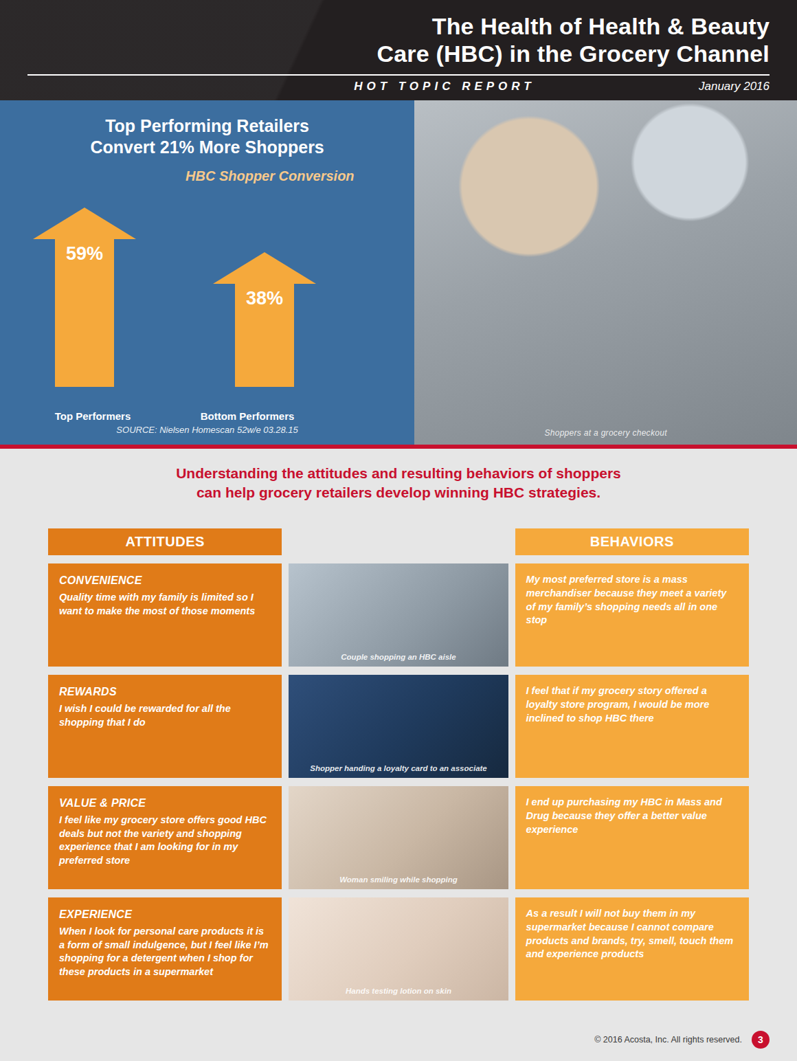The Health of Health & Beauty
Care (HBC) in the Grocery Channel
HOT TOPIC REPORT January 2016
Top Performing Retailers
Convert 21% More Shoppers
HBC Shopper Conversion
59%
38%
Top Performers Bottom Performers
SOURCE: Nielsen Homescan 52w/e 03.28.15
Understanding the attitudes and resulting behaviors of shoppers
can help grocery retailers develop winning HBC strategies.
| ATTITUDES | | BEHAVIORS |
| --- | --- | --- |
| CONVENIENCE Quality time with my family is limited so I want to make the most of those moments | Couple shopping an HBC aisle | My most preferred store is a mass merchandiser because they meet a variety of my family’s shopping needs all in one stop |
| REWARDS I wish I could be rewarded for all the shopping that I do | Shopper handing a loyalty card to an associate | I feel that if my grocery story offered a loyalty store program, I would be more inclined to shop HBC there |
| VALUE & PRICE I feel like my grocery store offers good HBC deals but not the variety and shopping experience that I am looking for in my preferred store | Woman smiling while shopping | I end up purchasing my HBC in Mass and Drug because they offer a better value experience |
| EXPERIENCE When I look for personal care products it is a form of small indulgence, but I feel like I’m shopping for a detergent when I shop for these products in a supermarket | Hands testing lotion on skin | As a result I will not buy them in my supermarket because I cannot compare products and brands, try, smell, touch them and experience products |
© 2016 Acosta, Inc. All rights reserved. 3